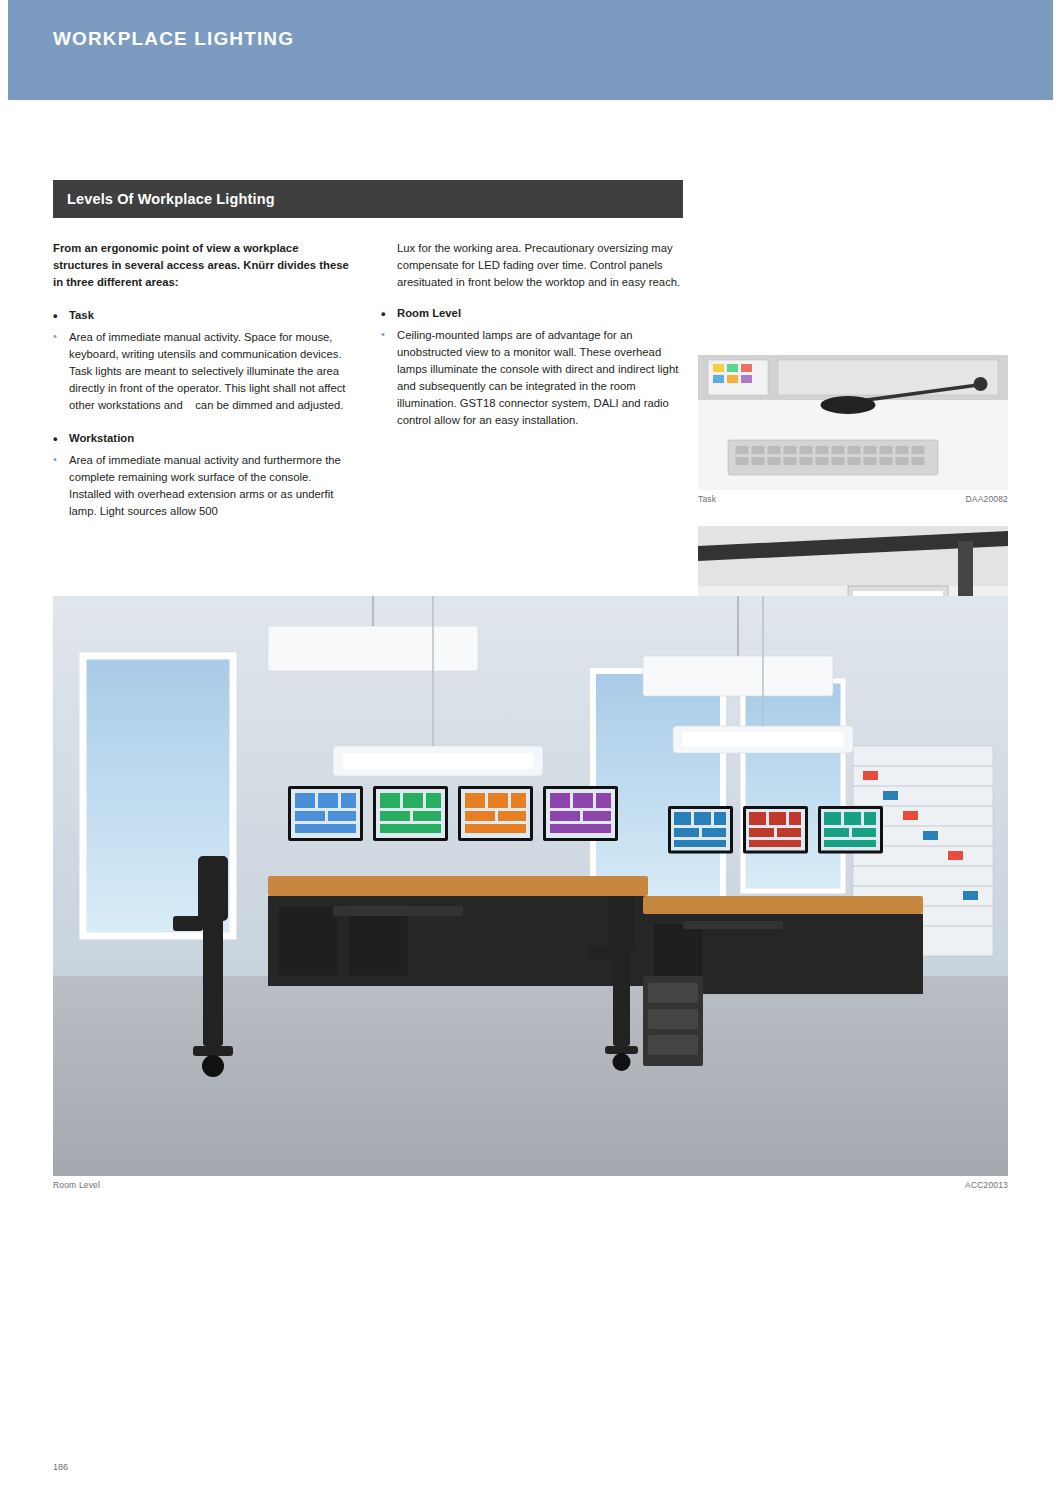Workplace Lighting
Levels Of Workplace Lighting
From an ergonomic point of view a workplace structures in several access areas. Knürr divides these in three different areas:
Task
Area of immediate manual activity. Space for mouse, keyboard, writing utensils and communication devices. Task lights are meant to selectively illuminate the area directly in front of the operator. This light shall not affect other workstations and can be dimmed and adjusted.
Workstation
Area of immediate manual activity and furthermore the complete remaining work surface of the console. Installed with overhead extension arms or as underfit lamp. Light sources allow 500
Lux for the working area. Precautionary oversizing may compensate for LED fading over time. Control panels aresituated in front below the worktop and in easy reach.
Room Level
Ceiling-mounted lamps are of advantage for an unobstructed view to a monitor wall. These overhead lamps illuminate the console with direct and indirect light and subsequently can be integrated in the room illumination. GST18 connector system, DALI and radio control allow for an easy installation.
Task DAA20082
Workstation DAA20055
Room Level ACC20013
186